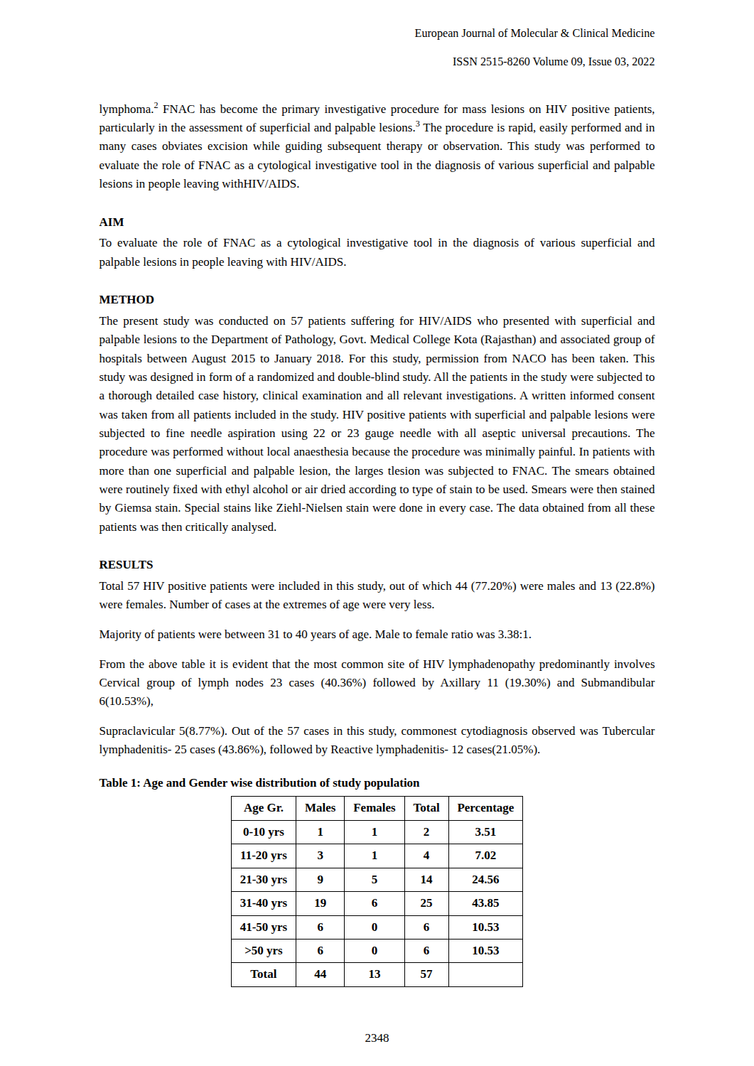European Journal of Molecular & Clinical Medicine ISSN 2515-8260 Volume 09, Issue 03, 2022
lymphoma.2 FNAC has become the primary investigative procedure for mass lesions on HIV positive patients, particularly in the assessment of superficial and palpable lesions.3 The procedure is rapid, easily performed and in many cases obviates excision while guiding subsequent therapy or observation. This study was performed to evaluate the role of FNAC as a cytological investigative tool in the diagnosis of various superficial and palpable lesions in people leaving withHIV/AIDS.
Aim
To evaluate the role of FNAC as a cytological investigative tool in the diagnosis of various superficial and palpable lesions in people leaving with HIV/AIDS.
Method
The present study was conducted on 57 patients suffering for HIV/AIDS who presented with superficial and palpable lesions to the Department of Pathology, Govt. Medical College Kota (Rajasthan) and associated group of hospitals between August 2015 to January 2018. For this study, permission from NACO has been taken. This study was designed in form of a randomized and double-blind study. All the patients in the study were subjected to a thorough detailed case history, clinical examination and all relevant investigations. A written informed consent was taken from all patients included in the study. HIV positive patients with superficial and palpable lesions were subjected to fine needle aspiration using 22 or 23 gauge needle with all aseptic universal precautions. The procedure was performed without local anaesthesia because the procedure was minimally painful. In patients with more than one superficial and palpable lesion, the larges tlesion was subjected to FNAC. The smears obtained were routinely fixed with ethyl alcohol or air dried according to type of stain to be used. Smears were then stained by Giemsa stain. Special stains like Ziehl-Nielsen stain were done in every case. The data obtained from all these patients was then critically analysed.
Results
Total 57 HIV positive patients were included in this study, out of which 44 (77.20%) were males and 13 (22.8%) were females. Number of cases at the extremes of age were very less.
Majority of patients were between 31 to 40 years of age. Male to female ratio was 3.38:1.
From the above table it is evident that the most common site of HIV lymphadenopathy predominantly involves Cervical group of lymph nodes 23 cases (40.36%) followed by Axillary 11 (19.30%) and Submandibular 6(10.53%),
Supraclavicular 5(8.77%). Out of the 57 cases in this study, commonest cytodiagnosis observed was Tubercular lymphadenitis- 25 cases (43.86%), followed by Reactive lymphadenitis- 12 cases(21.05%).
Table 1: Age and Gender wise distribution of study population
| Age Gr. | Males | Females | Total | Percentage |
| --- | --- | --- | --- | --- |
| 0-10 yrs | 1 | 1 | 2 | 3.51 |
| 11-20 yrs | 3 | 1 | 4 | 7.02 |
| 21-30 yrs | 9 | 5 | 14 | 24.56 |
| 31-40 yrs | 19 | 6 | 25 | 43.85 |
| 41-50 yrs | 6 | 0 | 6 | 10.53 |
| >50 yrs | 6 | 0 | 6 | 10.53 |
| Total | 44 | 13 | 57 | |
2348